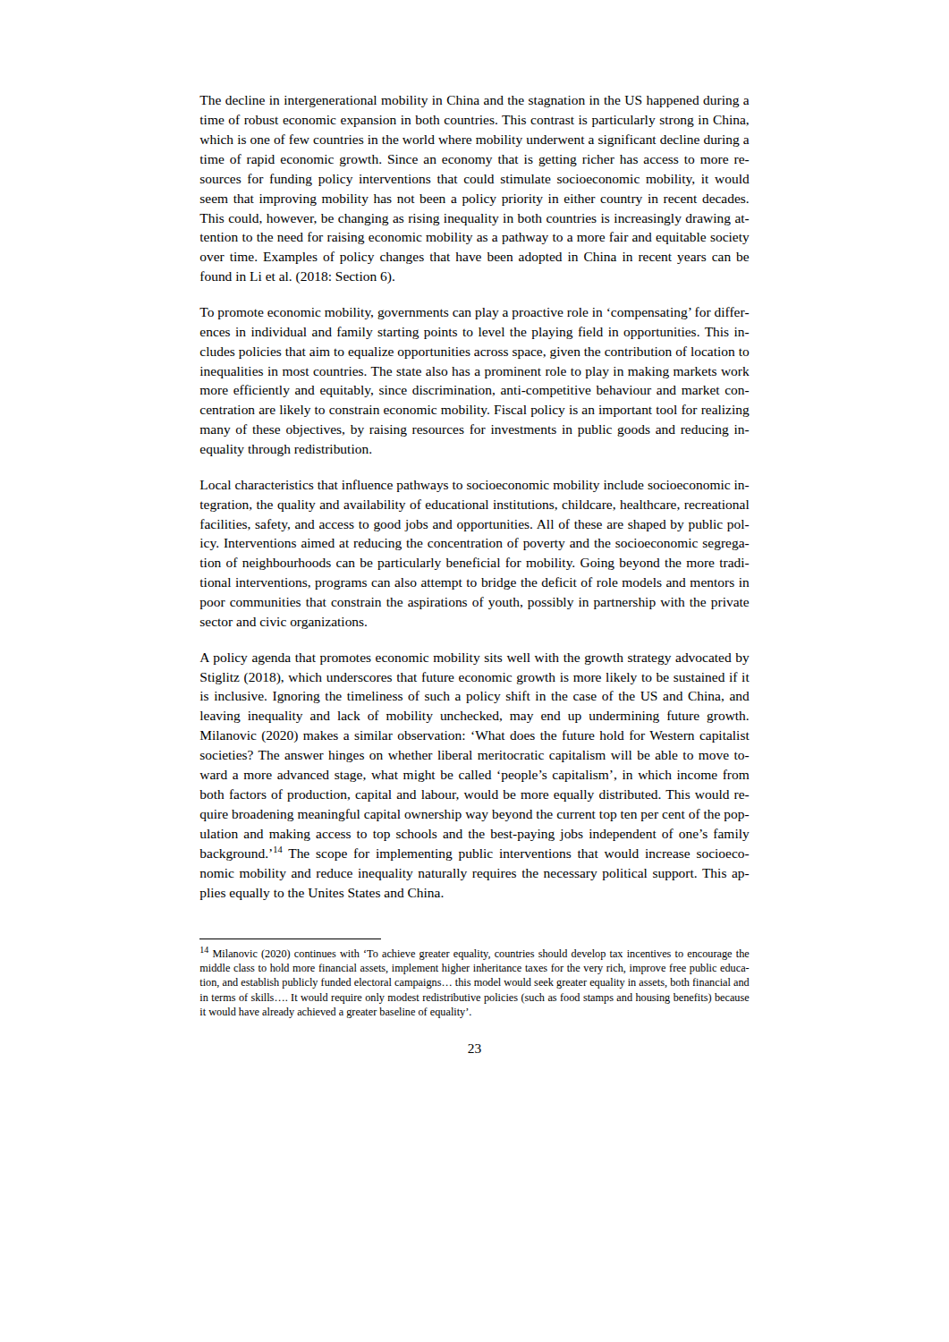The decline in intergenerational mobility in China and the stagnation in the US happened during a time of robust economic expansion in both countries. This contrast is particularly strong in China, which is one of few countries in the world where mobility underwent a significant decline during a time of rapid economic growth. Since an economy that is getting richer has access to more resources for funding policy interventions that could stimulate socioeconomic mobility, it would seem that improving mobility has not been a policy priority in either country in recent decades. This could, however, be changing as rising inequality in both countries is increasingly drawing attention to the need for raising economic mobility as a pathway to a more fair and equitable society over time. Examples of policy changes that have been adopted in China in recent years can be found in Li et al. (2018: Section 6).
To promote economic mobility, governments can play a proactive role in ‘compensating’ for differences in individual and family starting points to level the playing field in opportunities. This includes policies that aim to equalize opportunities across space, given the contribution of location to inequalities in most countries. The state also has a prominent role to play in making markets work more efficiently and equitably, since discrimination, anti-competitive behaviour and market concentration are likely to constrain economic mobility. Fiscal policy is an important tool for realizing many of these objectives, by raising resources for investments in public goods and reducing inequality through redistribution.
Local characteristics that influence pathways to socioeconomic mobility include socioeconomic integration, the quality and availability of educational institutions, childcare, healthcare, recreational facilities, safety, and access to good jobs and opportunities. All of these are shaped by public policy. Interventions aimed at reducing the concentration of poverty and the socioeconomic segregation of neighbourhoods can be particularly beneficial for mobility. Going beyond the more traditional interventions, programs can also attempt to bridge the deficit of role models and mentors in poor communities that constrain the aspirations of youth, possibly in partnership with the private sector and civic organizations.
A policy agenda that promotes economic mobility sits well with the growth strategy advocated by Stiglitz (2018), which underscores that future economic growth is more likely to be sustained if it is inclusive. Ignoring the timeliness of such a policy shift in the case of the US and China, and leaving inequality and lack of mobility unchecked, may end up undermining future growth. Milanovic (2020) makes a similar observation: ‘What does the future hold for Western capitalist societies? The answer hinges on whether liberal meritocratic capitalism will be able to move toward a more advanced stage, what might be called ‘people’s capitalism’, in which income from both factors of production, capital and labour, would be more equally distributed. This would require broadening meaningful capital ownership way beyond the current top ten per cent of the population and making access to top schools and the best-paying jobs independent of one’s family background.’14 The scope for implementing public interventions that would increase socioeconomic mobility and reduce inequality naturally requires the necessary political support. This applies equally to the Unites States and China.
14 Milanovic (2020) continues with ‘To achieve greater equality, countries should develop tax incentives to encourage the middle class to hold more financial assets, implement higher inheritance taxes for the very rich, improve free public education, and establish publicly funded electoral campaigns… this model would seek greater equality in assets, both financial and in terms of skills…. It would require only modest redistributive policies (such as food stamps and housing benefits) because it would have already achieved a greater baseline of equality’.
23